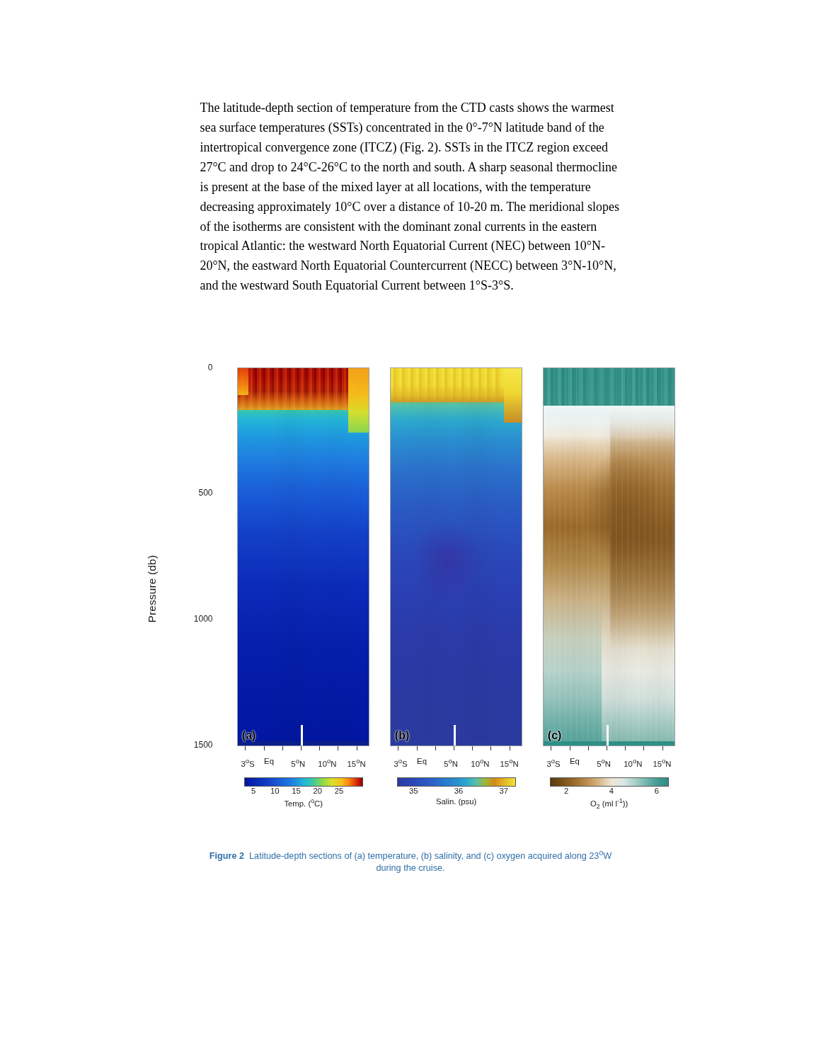The latitude-depth section of temperature from the CTD casts shows the warmest sea surface temperatures (SSTs) concentrated in the 0°-7°N latitude band of the intertropical convergence zone (ITCZ) (Fig. 2). SSTs in the ITCZ region exceed 27°C and drop to 24°C-26°C to the north and south. A sharp seasonal thermocline is present at the base of the mixed layer at all locations, with the temperature decreasing approximately 10°C over a distance of 10-20 m. The meridional slopes of the isotherms are consistent with the dominant zonal currents in the eastern tropical Atlantic: the westward North Equatorial Current (NEC) between 10°N-20°N, the eastward North Equatorial Countercurrent (NECC) between 3°N-10°N, and the westward South Equatorial Current between 1°S-3°S.
Pressure (db)
0 500 1000 1500
(a)
3oS Eq 5oN 10oN 15oN
5 10 15 20 25
Temp. (oC)
(b)
3oS Eq 5oN 10oN 15oN
35 36 37
Salin. (psu)
(c)
3oS Eq 5oN 10oN 15oN
2 4 6
O2 (ml l-1))
Figure 2 Latitude-depth sections of (a) temperature, (b) salinity, and (c) oxygen acquired along 23oW during the cruise.